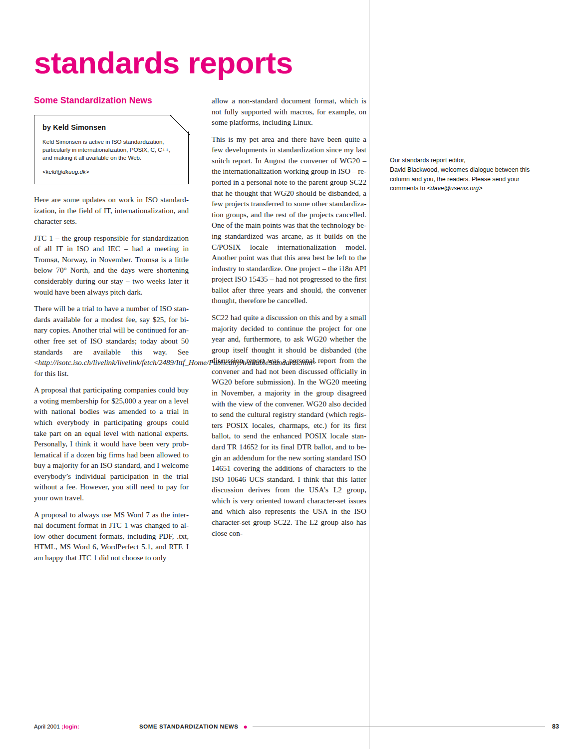standards reports
Some Standardization News
by Keld Simonsen
Keld Simonsen is active in ISO standardization, particularly in internationalization, POSIX, C, C++, and making it all available on the Web.
<keld@dkuug.dk>
Here are some updates on work in ISO standardization, in the field of IT, internationalization, and character sets.
JTC 1 – the group responsible for standardization of all IT in ISO and IEC – had a meeting in Tromsø, Norway, in November. Tromsø is a little below 70° North, and the days were shortening considerably during our stay – two weeks later it would have been always pitch dark.
There will be a trial to have a number of ISO standards available for a modest fee, say $25, for binary copies. Another trial will be continued for another free set of ISO standards; today about 50 standards are available this way. See <http://isotc.iso.ch/livelink/livelink/fetch/2489/Ittf_Home/PublicallyAvailableStandards.htm> for this list.
A proposal that participating companies could buy a voting membership for $25,000 a year on a level with national bodies was amended to a trial in which everybody in participating groups could take part on an equal level with national experts. Personally, I think it would have been very problematical if a dozen big firms had been allowed to buy a majority for an ISO standard, and I welcome everybody’s individual participation in the trial without a fee. However, you still need to pay for your own travel.
A proposal to always use MS Word 7 as the internal document format in JTC 1 was changed to allow other document formats, including PDF, .txt, HTML, MS Word 6, WordPerfect 5.1, and RTF. I am happy that JTC 1 did not choose to only
allow a non-standard document format, which is not fully supported with macros, for example, on some platforms, including Linux.
This is my pet area and there have been quite a few developments in standardization since my last snitch report. In August the convener of WG20 – the internationalization working group in ISO – reported in a personal note to the parent group SC22 that he thought that WG20 should be disbanded, a few projects transferred to some other standardization groups, and the rest of the projects cancelled. One of the main points was that the technology being standardized was arcane, as it builds on the C/POSIX locale internationalization model. Another point was that this area best be left to the industry to standardize. One project – the i18n API project ISO 15435 – had not progressed to the first ballot after three years and should, the convener thought, therefore be cancelled.
SC22 had quite a discussion on this and by a small majority decided to continue the project for one year and, furthermore, to ask WG20 whether the group itself thought it should be disbanded (the discussion report was a personal report from the convener and had not been discussed officially in WG20 before submission). In the WG20 meeting in November, a majority in the group disagreed with the view of the convener. WG20 also decided to send the cultural registry standard (which registers POSIX locales, charmaps, etc.) for its first ballot, to send the enhanced POSIX locale standard TR 14652 for its final DTR ballot, and to begin an addendum for the new sorting standard ISO 14651 covering the additions of characters to the ISO 10646 UCS standard. I think that this latter discussion derives from the USA’s L2 group, which is very oriented toward character-set issues and which also represents the USA in the ISO character-set group SC22. The L2 group also has close con-
Our standards report editor,
David Blackwood, welcomes dialogue between this column and you, the readers. Please send your comments to <dave@usenix.org>
April 2001;login: SOME STANDARDIZATION NEWS ● 83